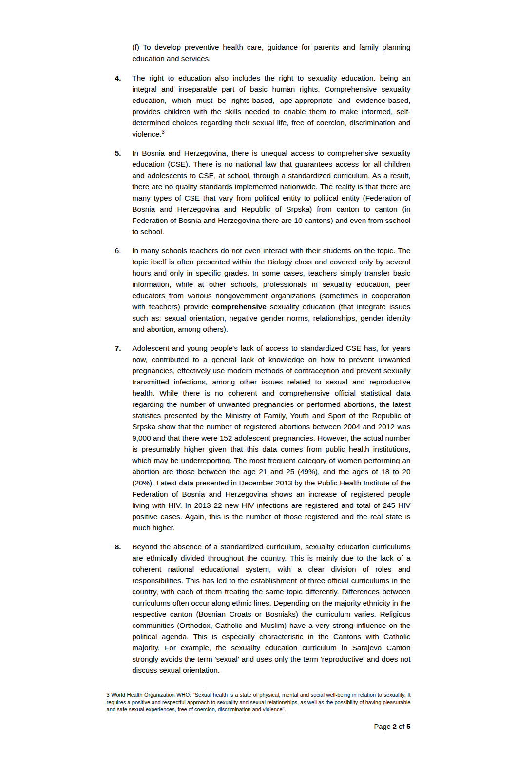(f) To develop preventive health care, guidance for parents and family planning education and services.
The right to education also includes the right to sexuality education, being an integral and inseparable part of basic human rights. Comprehensive sexuality education, which must be rights-based, age-appropriate and evidence-based, provides children with the skills needed to enable them to make informed, self-determined choices regarding their sexual life, free of coercion, discrimination and violence.3
In Bosnia and Herzegovina, there is unequal access to comprehensive sexuality education (CSE). There is no national law that guarantees access for all children and adolescents to CSE, at school, through a standardized curriculum. As a result, there are no quality standards implemented nationwide. The reality is that there are many types of CSE that vary from political entity to political entity (Federation of Bosnia and Herzegovina and Republic of Srpska) from canton to canton (in Federation of Bosnia and Herzegovina there are 10 cantons) and even from sschool to school.
In many schools teachers do not even interact with their students on the topic. The topic itself is often presented within the Biology class and covered only by several hours and only in specific grades. In some cases, teachers simply transfer basic information, while at other schools, professionals in sexuality education, peer educators from various nongovernment organizations (sometimes in cooperation with teachers) provide comprehensive sexuality education (that integrate issues such as: sexual orientation, negative gender norms, relationships, gender identity and abortion, among others).
Adolescent and young people's lack of access to standardized CSE has, for years now, contributed to a general lack of knowledge on how to prevent unwanted pregnancies, effectively use modern methods of contraception and prevent sexually transmitted infections, among other issues related to sexual and reproductive health. While there is no coherent and comprehensive official statistical data regarding the number of unwanted pregnancies or performed abortions, the latest statistics presented by the Ministry of Family, Youth and Sport of the Republic of Srpska show that the number of registered abortions between 2004 and 2012 was 9,000 and that there were 152 adolescent pregnancies. However, the actual number is presumably higher given that this data comes from public health institutions, which may be underreporting. The most frequent category of women performing an abortion are those between the age 21 and 25 (49%), and the ages of 18 to 20 (20%). Latest data presented in December 2013 by the Public Health Institute of the Federation of Bosnia and Herzegovina shows an increase of registered people living with HIV. In 2013 22 new HIV infections are registered and total of 245 HIV positive cases. Again, this is the number of those registered and the real state is much higher.
Beyond the absence of a standardized curriculum, sexuality education curriculums are ethnically divided throughout the country. This is mainly due to the lack of a coherent national educational system, with a clear division of roles and responsibilities. This has led to the establishment of three official curriculums in the country, with each of them treating the same topic differently. Differences between curriculums often occur along ethnic lines. Depending on the majority ethnicity in the respective canton (Bosnian Croats or Bosniaks) the curriculum varies. Religious communities (Orthodox, Catholic and Muslim) have a very strong influence on the political agenda. This is especially characteristic in the Cantons with Catholic majority. For example, the sexuality education curriculum in Sarajevo Canton strongly avoids the term 'sexual' and uses only the term 'reproductive' and does not discuss sexual orientation.
3 World Health Organization WHO: "Sexual health is a state of physical, mental and social well-being in relation to sexuality. It requires a positive and respectful approach to sexuality and sexual relationships, as well as the possibility of having pleasurable and safe sexual experiences, free of coercion, discrimination and violence".
Page 2 of 5